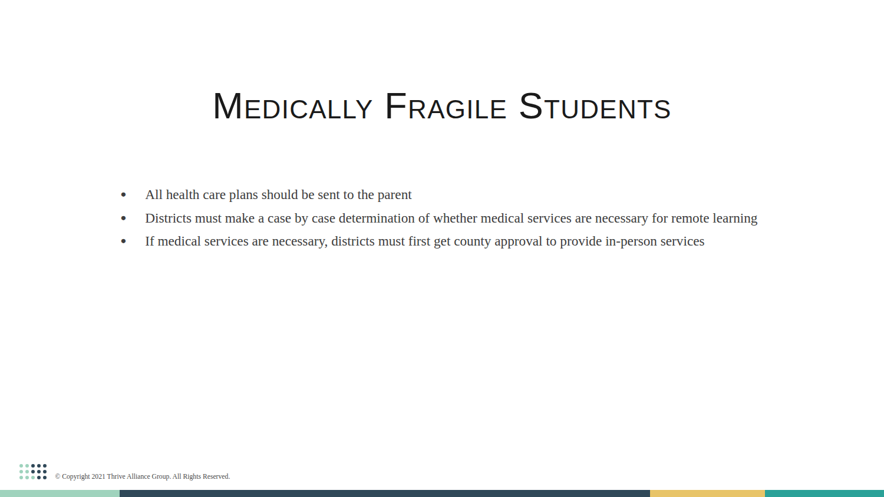Medically Fragile Students
All health care plans should be sent to the parent
Districts must make a case by case determination of whether medical services are necessary for remote learning
If medical services are necessary, districts must first get county approval to provide in-person services
© Copyright 2021 Thrive Alliance Group. All Rights Reserved.